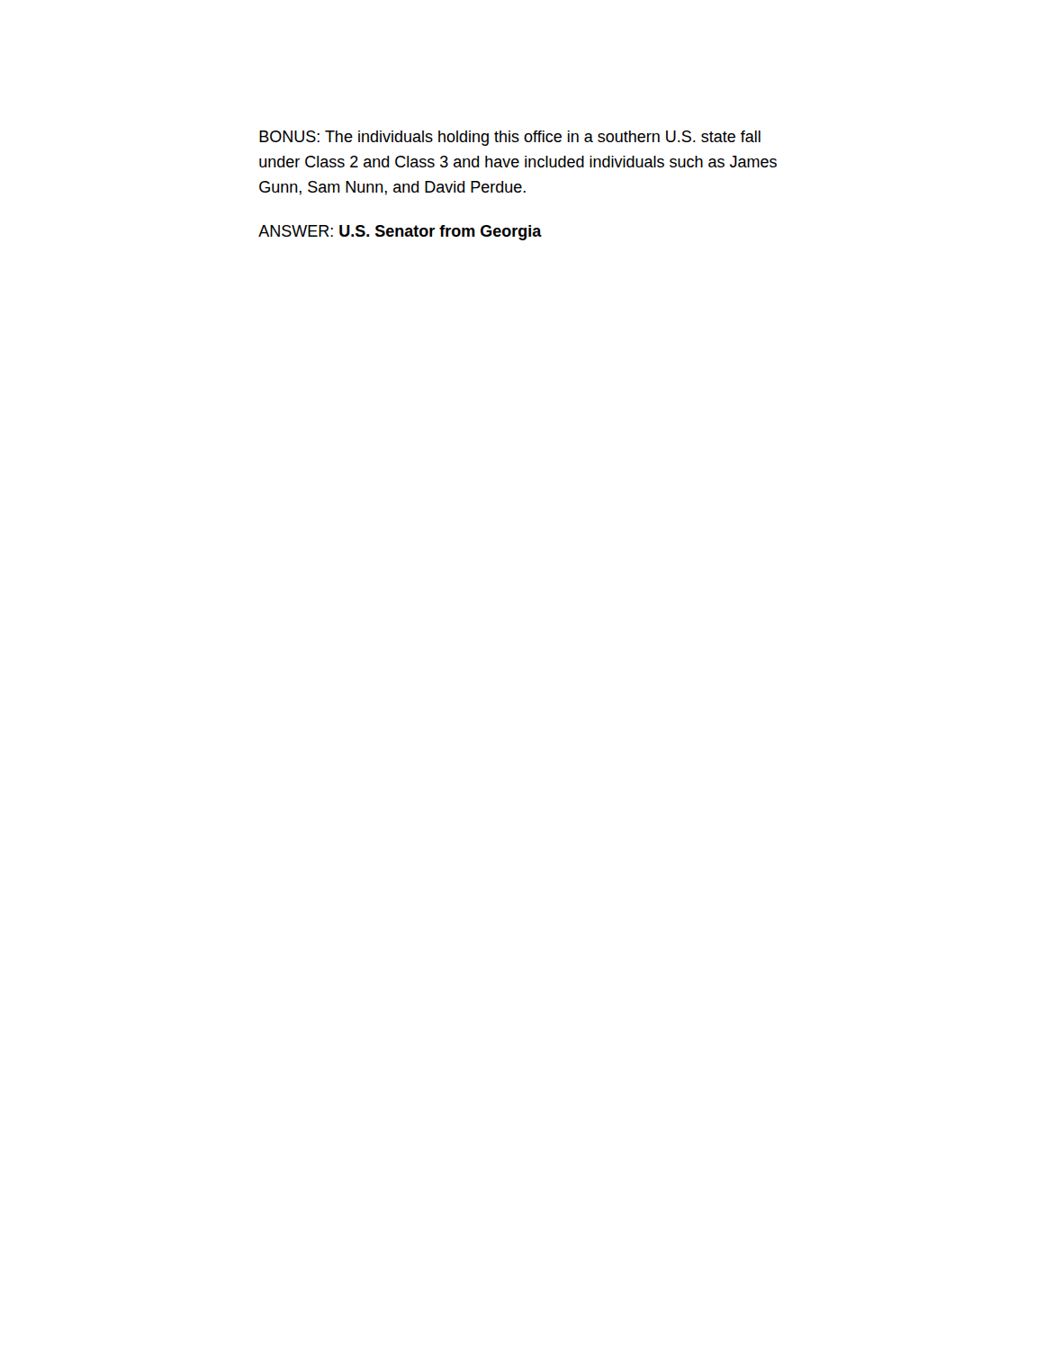BONUS: The individuals holding this office in a southern U.S. state fall under Class 2 and Class 3 and have included individuals such as James Gunn, Sam Nunn, and David Perdue.
ANSWER: U.S. Senator from Georgia